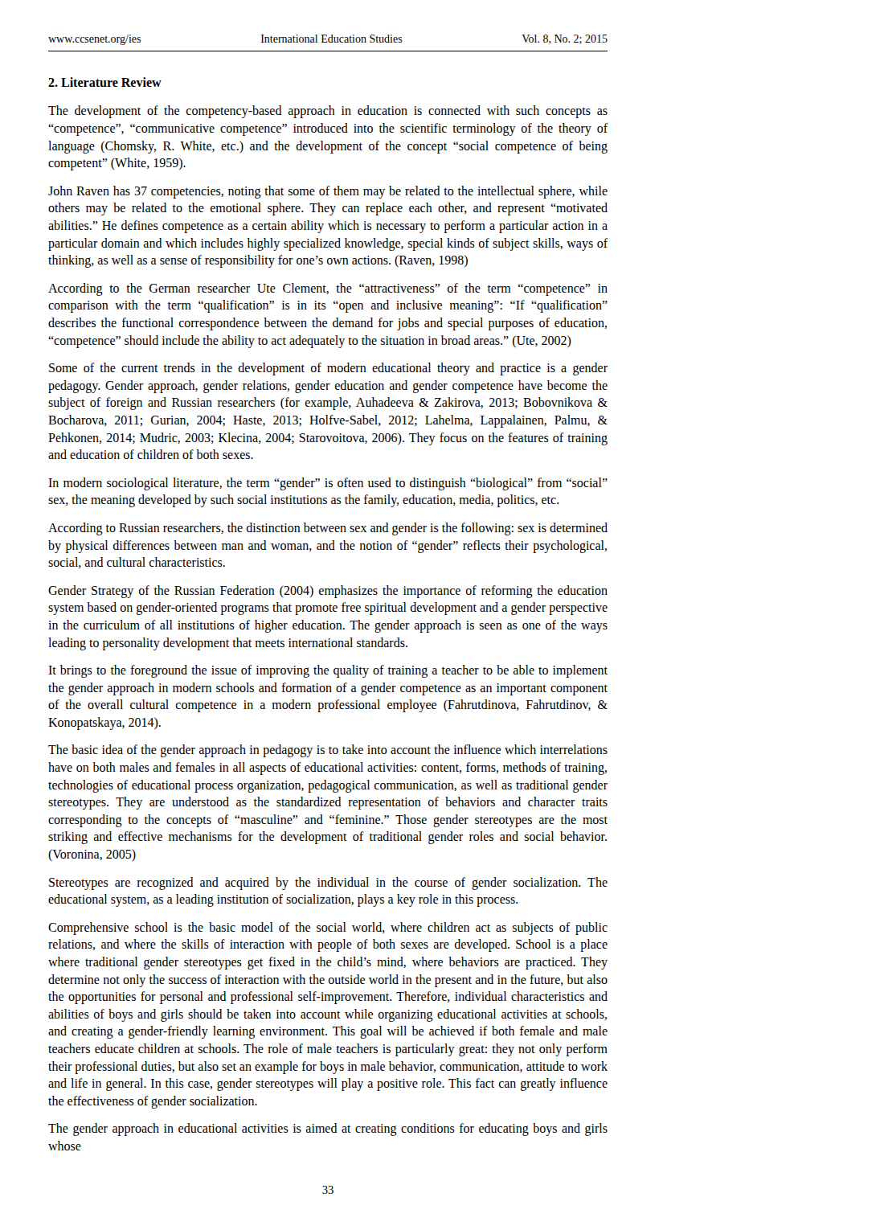www.ccsenet.org/ies International Education Studies Vol. 8, No. 2; 2015
2. Literature Review
The development of the competency-based approach in education is connected with such concepts as “competence”, “communicative competence” introduced into the scientific terminology of the theory of language (Chomsky, R. White, etc.) and the development of the concept “social competence of being competent” (White, 1959).
John Raven has 37 competencies, noting that some of them may be related to the intellectual sphere, while others may be related to the emotional sphere. They can replace each other, and represent “motivated abilities.” He defines competence as a certain ability which is necessary to perform a particular action in a particular domain and which includes highly specialized knowledge, special kinds of subject skills, ways of thinking, as well as a sense of responsibility for one’s own actions. (Raven, 1998)
According to the German researcher Ute Clement, the “attractiveness” of the term “competence” in comparison with the term “qualification” is in its “open and inclusive meaning”: “If “qualification” describes the functional correspondence between the demand for jobs and special purposes of education, “competence” should include the ability to act adequately to the situation in broad areas.” (Ute, 2002)
Some of the current trends in the development of modern educational theory and practice is a gender pedagogy. Gender approach, gender relations, gender education and gender competence have become the subject of foreign and Russian researchers (for example, Auhadeeva & Zakirova, 2013; Bobovnikova & Bocharova, 2011; Gurian, 2004; Haste, 2013; Holfve-Sabel, 2012; Lahelma, Lappalainen, Palmu, & Pehkonen, 2014; Mudric, 2003; Klecina, 2004; Starovoitova, 2006). They focus on the features of training and education of children of both sexes.
In modern sociological literature, the term “gender” is often used to distinguish “biological” from “social” sex, the meaning developed by such social institutions as the family, education, media, politics, etc.
According to Russian researchers, the distinction between sex and gender is the following: sex is determined by physical differences between man and woman, and the notion of “gender” reflects their psychological, social, and cultural characteristics.
Gender Strategy of the Russian Federation (2004) emphasizes the importance of reforming the education system based on gender-oriented programs that promote free spiritual development and a gender perspective in the curriculum of all institutions of higher education. The gender approach is seen as one of the ways leading to personality development that meets international standards.
It brings to the foreground the issue of improving the quality of training a teacher to be able to implement the gender approach in modern schools and formation of a gender competence as an important component of the overall cultural competence in a modern professional employee (Fahrutdinova, Fahrutdinov, & Konopatskaya, 2014).
The basic idea of the gender approach in pedagogy is to take into account the influence which interrelations have on both males and females in all aspects of educational activities: content, forms, methods of training, technologies of educational process organization, pedagogical communication, as well as traditional gender stereotypes. They are understood as the standardized representation of behaviors and character traits corresponding to the concepts of “masculine” and “feminine.” Those gender stereotypes are the most striking and effective mechanisms for the development of traditional gender roles and social behavior. (Voronina, 2005)
Stereotypes are recognized and acquired by the individual in the course of gender socialization. The educational system, as a leading institution of socialization, plays a key role in this process.
Comprehensive school is the basic model of the social world, where children act as subjects of public relations, and where the skills of interaction with people of both sexes are developed. School is a place where traditional gender stereotypes get fixed in the child’s mind, where behaviors are practiced. They determine not only the success of interaction with the outside world in the present and in the future, but also the opportunities for personal and professional self-improvement. Therefore, individual characteristics and abilities of boys and girls should be taken into account while organizing educational activities at schools, and creating a gender-friendly learning environment. This goal will be achieved if both female and male teachers educate children at schools. The role of male teachers is particularly great: they not only perform their professional duties, but also set an example for boys in male behavior, communication, attitude to work and life in general. In this case, gender stereotypes will play a positive role. This fact can greatly influence the effectiveness of gender socialization.
The gender approach in educational activities is aimed at creating conditions for educating boys and girls whose
33